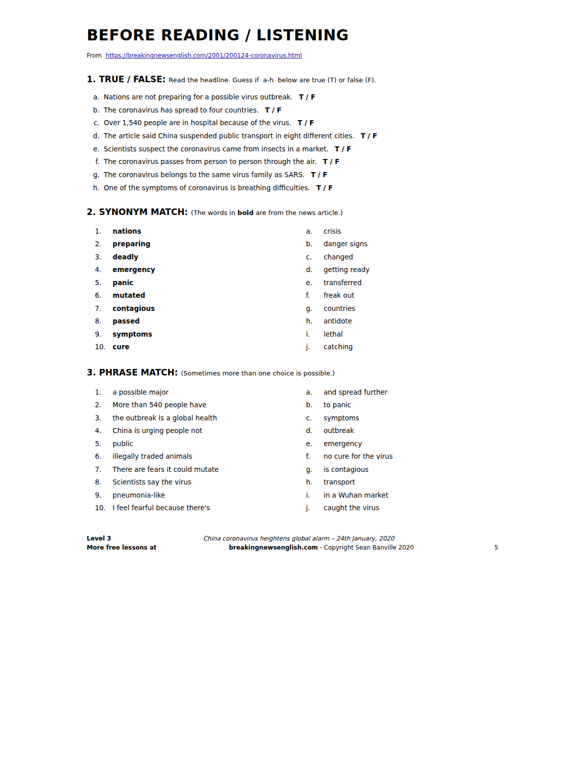BEFORE READING / LISTENING
From https://breakingnewsenglish.com/2001/200124-coronavirus.html
1. TRUE / FALSE: Read the headline. Guess if a-h below are true (T) or false (F).
Nations are not preparing for a possible virus outbreak. T / F
The coronavirus has spread to four countries. T / F
Over 1,540 people are in hospital because of the virus. T / F
The article said China suspended public transport in eight different cities. T / F
Scientists suspect the coronavirus came from insects in a market. T / F
The coronavirus passes from person to person through the air. T / F
The coronavirus belongs to the same virus family as SARS. T / F
One of the symptoms of coronavirus is breathing difficulties. T / F
2. SYNONYM MATCH: (The words in bold are from the news article.)
| 1. | nations | a. | crisis |
| 2. | preparing | b. | danger signs |
| 3. | deadly | c. | changed |
| 4. | emergency | d. | getting ready |
| 5. | panic | e. | transferred |
| 6. | mutated | f. | freak out |
| 7. | contagious | g. | countries |
| 8. | passed | h. | antidote |
| 9. | symptoms | i. | lethal |
| 10. | cure | j. | catching |
3. PHRASE MATCH: (Sometimes more than one choice is possible.)
| 1. | a possible major | a. | and spread further |
| 2. | More than 540 people have | b. | to panic |
| 3. | the outbreak is a global health | c. | symptoms |
| 4. | China is urging people not | d. | outbreak |
| 5. | public | e. | emergency |
| 6. | illegally traded animals | f. | no cure for the virus |
| 7. | There are fears it could mutate | g. | is contagious |
| 8. | Scientists say the virus | h. | transport |
| 9. | pneumonia-like | i. | in a Wuhan market |
| 10. | I feel fearful because there's | j. | caught the virus |
Level 3 China coronavirus heightens global alarm – 24th January, 2020
More free lessons at breakingnewsenglish.com - Copyright Sean Banville 2020 5